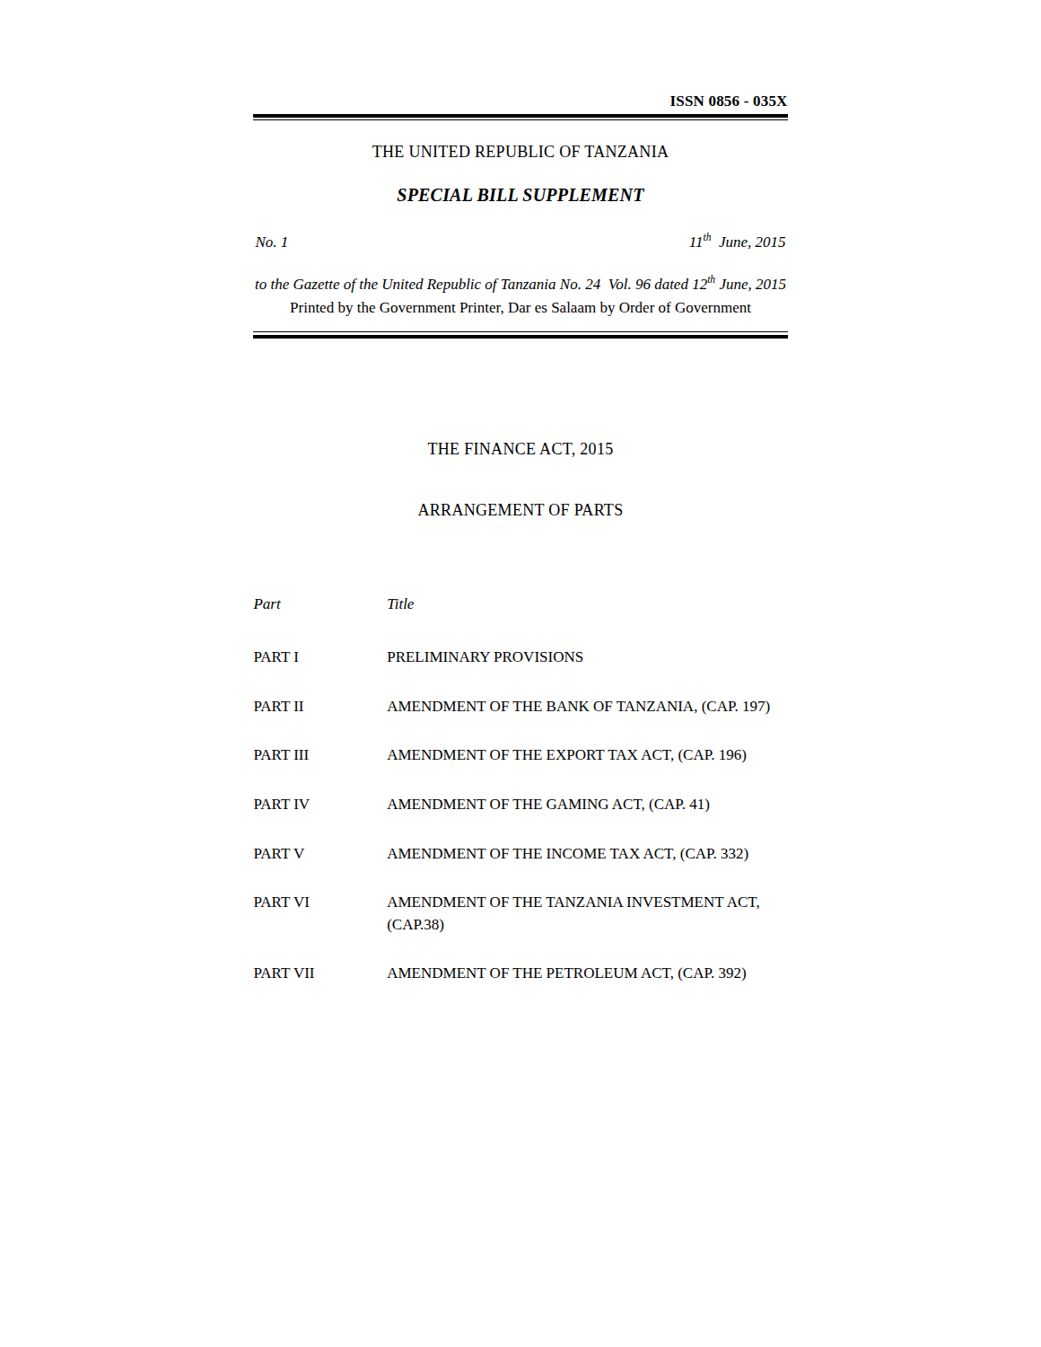ISSN 0856 - 035X
THE UNITED REPUBLIC OF TANZANIA
SPECIAL BILL SUPPLEMENT
No. 1 11th June, 2015
to the Gazette of the United Republic of Tanzania No. 24 Vol. 96 dated 12th June, 2015
Printed by the Government Printer, Dar es Salaam by Order of Government
THE FINANCE ACT, 2015
ARRANGEMENT OF PARTS
| Part | Title |
| PART I | PRELIMINARY PROVISIONS |
| PART II | AMENDMENT OF THE BANK OF TANZANIA, (CAP. 197) |
| PART III | AMENDMENT OF THE EXPORT TAX ACT, (CAP. 196) |
| PART IV | AMENDMENT OF THE GAMING ACT, (CAP. 41) |
| PART V | AMENDMENT OF THE INCOME TAX ACT, (CAP. 332) |
| PART VI | AMENDMENT OF THE TANZANIA INVESTMENT ACT, (CAP.38) |
| PART VII | AMENDMENT OF THE PETROLEUM ACT, (CAP. 392) |